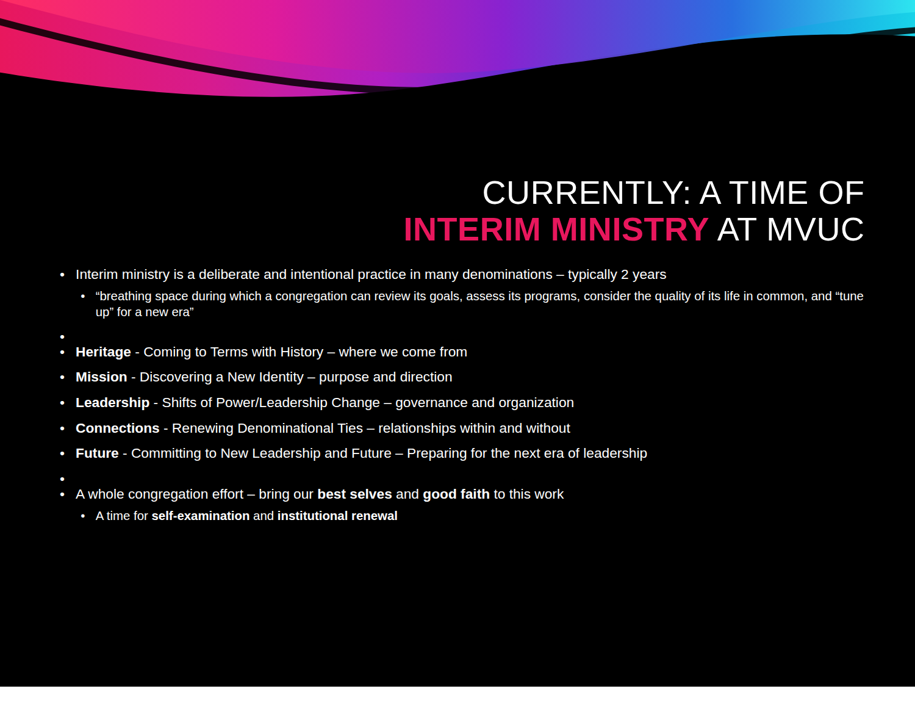CURRENTLY: A TIME OF
INTERIM MINISTRY AT MVUC
Interim ministry is a deliberate and intentional practice in many denominations – typically 2 years
“breathing space during which a congregation can review its goals, assess its programs, consider the quality of its life in common, and “tune up” for a new era”
Heritage - Coming to Terms with History – where we come from
Mission - Discovering a New Identity – purpose and direction
Leadership - Shifts of Power/Leadership Change – governance and organization
Connections - Renewing Denominational Ties – relationships within and without
Future - Committing to New Leadership and Future – Preparing for the next era of leadership
A whole congregation effort – bring our best selves and good faith to this work
A time for self-examination and institutional renewal